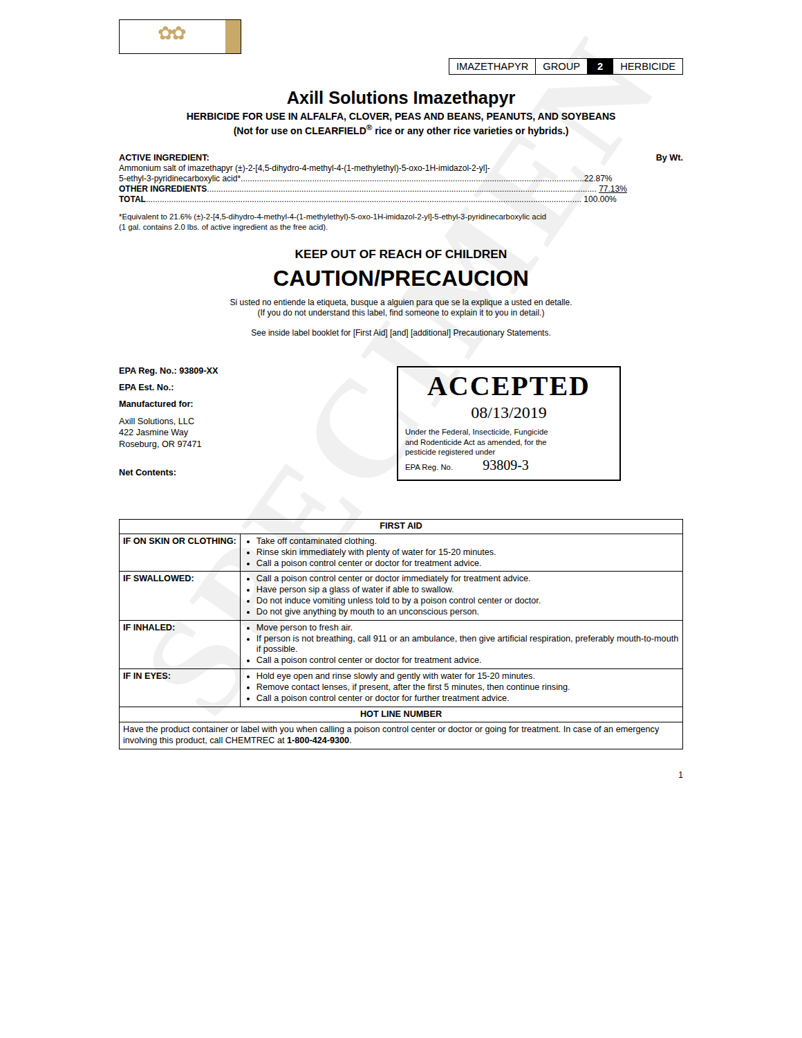SPECIMEN
✿✿
| IMAZETHAPYR | GROUP | 2 | HERBICIDE |
Axill Solutions Imazethapyr
HERBICIDE FOR USE IN ALFALFA, CLOVER, PEAS AND BEANS, PEANUTS, AND SOYBEANS
(Not for use on CLEARFIELD® rice or any other rice varieties or hybrids.)
ACTIVE INGREDIENT: By Wt.
Ammonium salt of imazethapyr (±)-2-[4,5-dihydro-4-methyl-4-(1-methylethyl)-5-oxo-1H-imidazol-2-yl]-
5-ethyl-3-pyridinecarboxylic acid*..................................................................................................................................................... 22.87%
OTHER INGREDIENTS......................................................................................................................................................................... 77.13%
TOTAL............................................................................................................................................................................................. 100.00%
*Equivalent to 21.6% (±)-2-[4,5-dihydro-4-methyl-4-(1-methylethyl)-5-oxo-1H-imidazol-2-yl]-5-ethyl-3-pyridinecarboxylic acid
(1 gal. contains 2.0 lbs. of active ingredient as the free acid).
KEEP OUT OF REACH OF CHILDREN
CAUTION/PRECAUCION
Si usted no entiende la etiqueta, busque a alguien para que se la explique a usted en detalle.
(If you do not understand this label, find someone to explain it to you in detail.)
See inside label booklet for [First Aid] [and] [additional] Precautionary Statements.
EPA Reg. No.: 93809-XX
EPA Est. No.:
Manufactured for:
Axill Solutions, LLC
422 Jasmine Way
Roseburg, OR 97471
Net Contents:
ACCEPTED
08/13/2019
Under the Federal, Insecticide, Fungicide
and Rodenticide Act as amended, for the
pesticide registered under
EPA Reg. No. 93809-3
| FIRST AID |
| --- |
| IF ON SKIN OR CLOTHING: | Take off contaminated clothing. Rinse skin immediately with plenty of water for 15-20 minutes. Call a poison control center or doctor for treatment advice. |
| IF SWALLOWED: | Call a poison control center or doctor immediately for treatment advice. Have person sip a glass of water if able to swallow. Do not induce vomiting unless told to by a poison control center or doctor. Do not give anything by mouth to an unconscious person. |
| IF INHALED: | Move person to fresh air. If person is not breathing, call 911 or an ambulance, then give artificial respiration, preferably mouth-to-mouth if possible. Call a poison control center or doctor for treatment advice. |
| IF IN EYES: | Hold eye open and rinse slowly and gently with water for 15-20 minutes. Remove contact lenses, if present, after the first 5 minutes, then continue rinsing. Call a poison control center or doctor for further treatment advice. |
| HOT LINE NUMBER |
| Have the product container or label with you when calling a poison control center or doctor or going for treatment. In case of an emergency involving this product, call CHEMTREC at 1-800-424-9300 . |
1